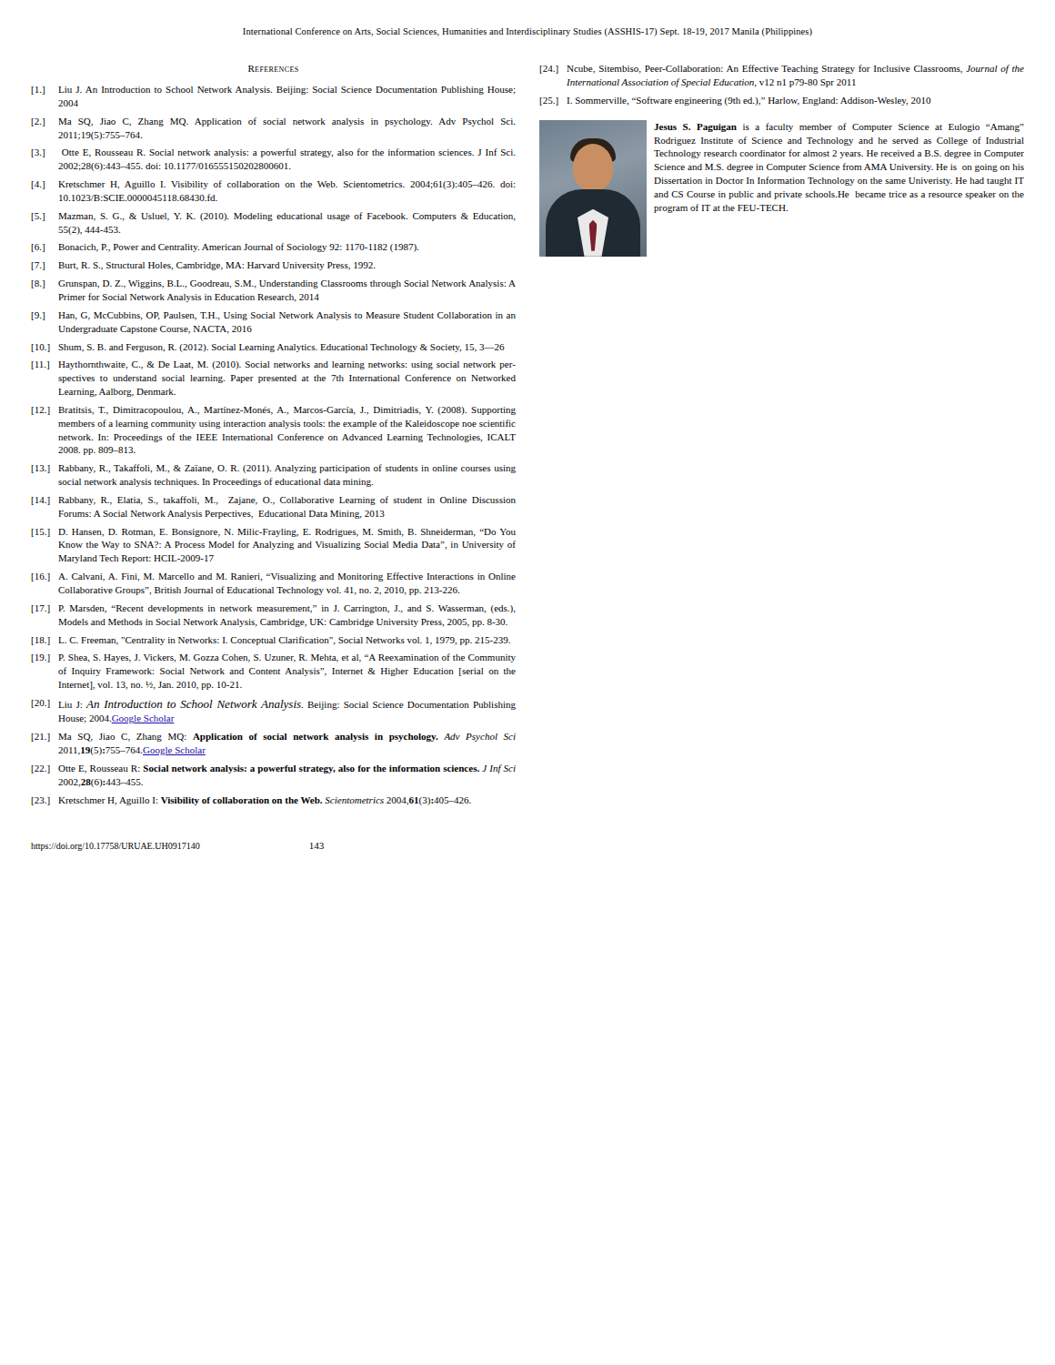International Conference on Arts, Social Sciences, Humanities and Interdisciplinary Studies (ASSHIS-17) Sept. 18-19, 2017 Manila (Philippines)
References
[1.] Liu J. An Introduction to School Network Analysis. Beijing: Social Science Documentation Publishing House; 2004
[2.] Ma SQ, Jiao C, Zhang MQ. Application of social network analysis in psychology. Adv Psychol Sci. 2011;19(5):755–764.
[3.] Otte E, Rousseau R. Social network analysis: a powerful strategy, also for the information sciences. J Inf Sci. 2002;28(6):443–455. doi: 10.1177/016555150202800601.
[4.] Kretschmer H, Aguillo I. Visibility of collaboration on the Web. Scientometrics. 2004;61(3):405–426. doi: 10.1023/B:SCIE.0000045118.68430.fd.
[5.] Mazman, S. G., & Usluel, Y. K. (2010). Modeling educational usage of Facebook. Computers & Education, 55(2), 444-453.
[6.] Bonacich, P., Power and Centrality. American Journal of Sociology 92: 1170-1182 (1987).
[7.] Burt, R. S., Structural Holes, Cambridge, MA: Harvard University Press, 1992.
[8.] Grunspan, D. Z., Wiggins, B.L., Goodreau, S.M., Understanding Classrooms through Social Network Analysis: A Primer for Social Network Analysis in Education Research, 2014
[9.] Han, G, McCubbins, OP, Paulsen, T.H., Using Social Network Analysis to Measure Student Collaboration in an Undergraduate Capstone Course, NACTA, 2016
[10.] Shum, S. B. and Ferguson, R. (2012). Social Learning Analytics. Educational Technology & Society, 15, 3—26
[11.] Haythornthwaite, C., & De Laat, M. (2010). Social networks and learning networks: using social network perspectives to understand social learning. Paper presented at the 7th International Conference on Networked Learning, Aalborg, Denmark.
[12.] Bratitsis, T., Dimitracopoulou, A., Martínez-Monés, A., Marcos-García, J., Dimitriadis, Y. (2008). Supporting members of a learning community using interaction analysis tools: the example of the Kaleidoscope noe scientific network. In: Proceedings of the IEEE International Conference on Advanced Learning Technologies, ICALT 2008. pp. 809–813.
[13.] Rabbany, R., Takaffoli, M., & Zaïane, O. R. (2011). Analyzing participation of students in online courses using social network analysis techniques. In Proceedings of educational data mining.
[14.] Rabbany, R., Elatia, S., takaffoli, M., Zajane, O., Collaborative Learning of student in Online Discussion Forums: A Social Network Analysis Perpectives, Educational Data Mining, 2013
[15.] D. Hansen, D. Rotman, E. Bonsignore, N. Milic-Frayling, E. Rodrigues, M. Smith, B. Shneiderman, “Do You Know the Way to SNA?: A Process Model for Analyzing and Visualizing Social Media Data”, in University of Maryland Tech Report: HCIL-2009-17
[16.] A. Calvani, A. Fini, M. Marcello and M. Ranieri, “Visualizing and Monitoring Effective Interactions in Online Collaborative Groups”, British Journal of Educational Technology vol. 41, no. 2, 2010, pp. 213-226.
[17.] P. Marsden, “Recent developments in network measurement,” in J. Carrington, J., and S. Wasserman, (eds.), Models and Methods in Social Network Analysis, Cambridge, UK: Cambridge University Press, 2005, pp. 8-30.
[18.] L. C. Freeman, "Centrality in Networks: I. Conceptual Clarification", Social Networks vol. 1, 1979, pp. 215-239.
[19.] P. Shea, S. Hayes, J. Vickers, M. Gozza Cohen, S. Uzuner, R. Mehta, et al, “A Reexamination of the Community of Inquiry Framework: Social Network and Content Analysis”, Internet & Higher Education [serial on the Internet], vol. 13, no. ½, Jan. 2010, pp. 10-21.
[20.] Liu J: An Introduction to School Network Analysis. Beijing: Social Science Documentation Publishing House; 2004.Google Scholar
[21.] Ma SQ, Jiao C, Zhang MQ: Application of social network analysis in psychology. Adv Psychol Sci 2011,19(5): 755–764.Google Scholar
[22.] Otte E, Rousseau R: Social network analysis: a powerful strategy, also for the information sciences. J Inf Sci 2002,28(6): 443–455.
[23.] Kretschmer H, Aguillo I: Visibility of collaboration on the Web. Scientometrics 2004,61(3): 405–426.
[24.] Ncube, Sitembiso, Peer-Collaboration: An Effective Teaching Strategy for Inclusive Classrooms, Journal of the International Association of Special Education, v12 n1 p79-80 Spr 2011
[25.] I. Sommerville, “Software engineering (9th ed.),” Harlow, England: Addison-Wesley, 2010
Jesus S. Paguigan is a faculty member of Computer Science at Eulogio “Amang” Rodriguez Institute of Science and Technology and he served as College of Industrial Technology research coordinator for almost 2 years. He received a B.S. degree in Computer Science and M.S. degree in Computer Science from AMA University. He is on going on his Dissertation in Doctor In Information Technology on the same Univeristy. He had taught IT and CS Course in public and private schools.He became trice as a resource speaker on the program of IT at the FEU-TECH.
https://doi.org/10.17758/URUAE.UH0917140 143